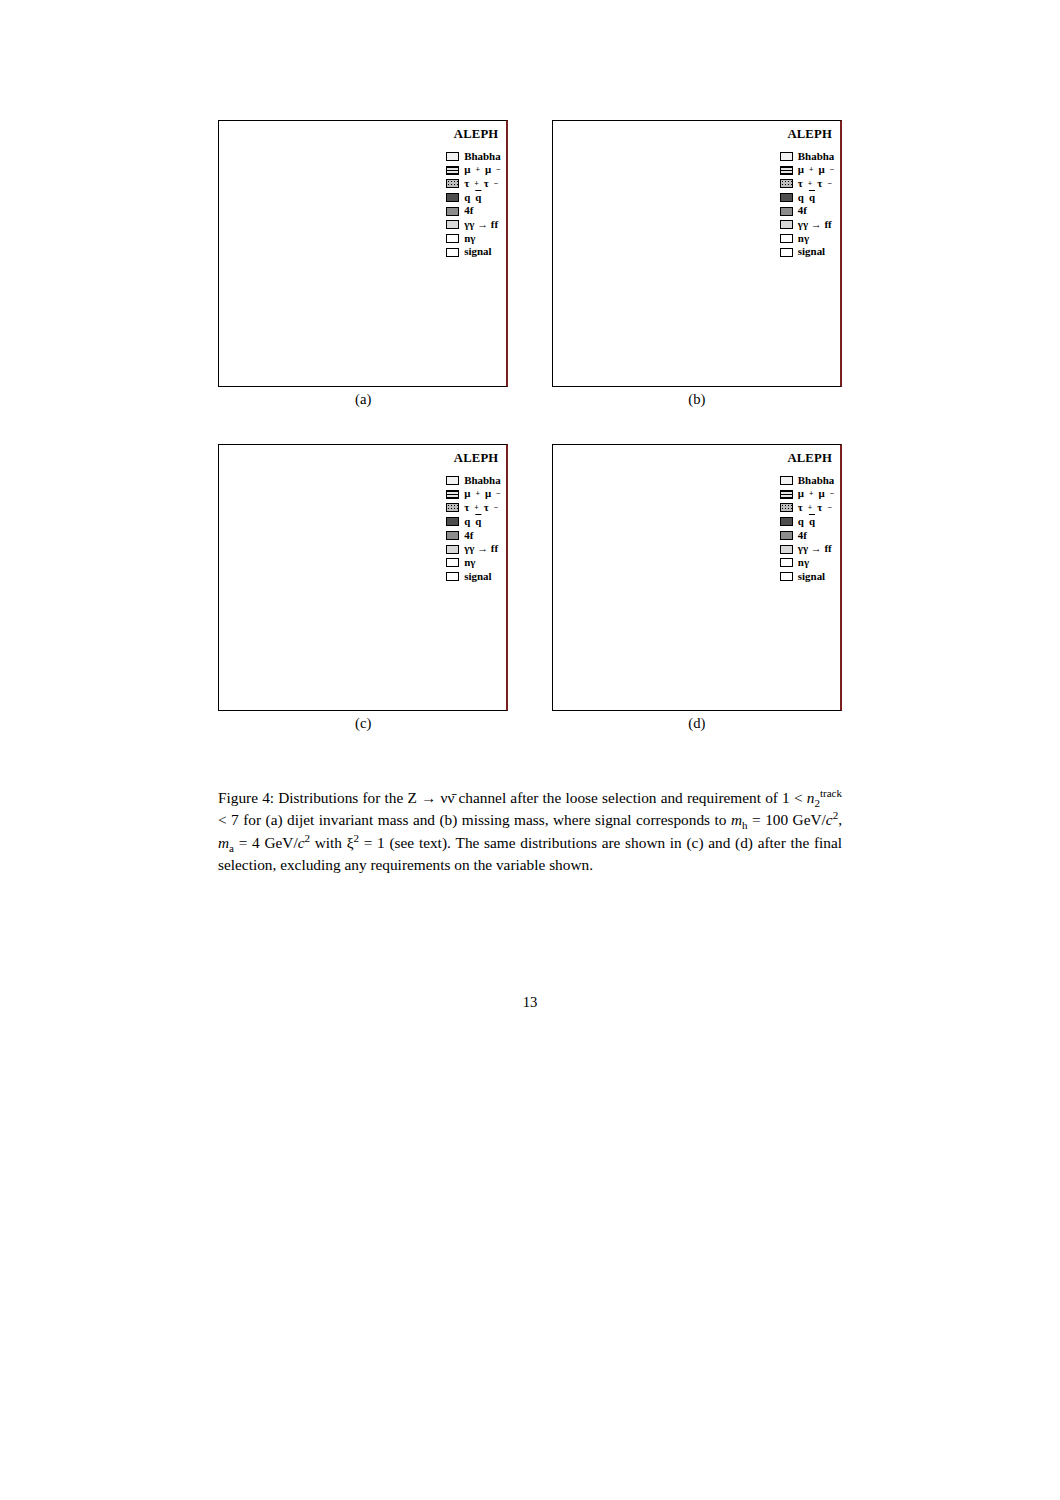ALEPH Events / 8 GeV/c2
6543210
Bhabha
μ+μ−
τ+τ−
qq
4f
γγ → ff
nγ
signal
020406080100120140160180200
mJJ (GeV/c2)
(a)
ALEPH Events / 8 GeV/c2
6543210
Bhabha
μ+μ−
τ+τ−
qq
4f
γγ → ff
nγ
signal
20406080100120140160180200220
Missing Mass (GeV/c2)
(b)
ALEPH Events / 8 GeV/c2
3.532.521.510.50
Bhabha
μ+μ−
τ+τ−
qq
4f
γγ → ff
nγ
signal
020406080100120140160180200
mJJ (GeV/c2)
(c)
ALEPH Events / 8 GeV/c2
32.521.510.50
Bhabha
μ+μ−
τ+τ−
qq
4f
γγ → ff
nγ
signal
20406080100120140160180200220
Missing Mass (GeV/c2)
(d)
Figure 4: Distributions for the Z → νν̄ channel after the loose selection and requirement of 1 < n2track < 7 for (a) dijet invariant mass and (b) missing mass, where signal corresponds to mh = 100 GeV/c2, ma = 4 GeV/c2 with ξ2 = 1 (see text). The same distributions are shown in (c) and (d) after the final selection, excluding any requirements on the variable shown.
13